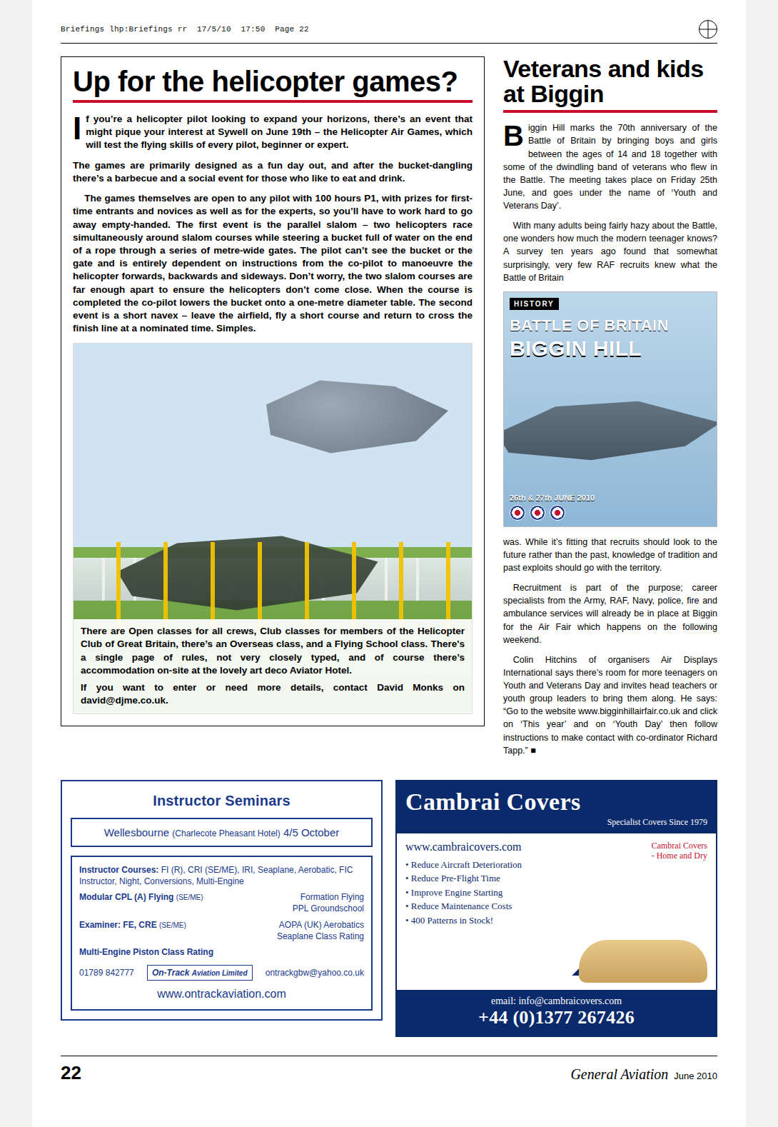Briefings lhp:Briefings rr 17/5/10 17:50 Page 22
Up for the helicopter games?
If you’re a helicopter pilot looking to expand your horizons, there’s an event that might pique your interest at Sywell on June 19th – the Helicopter Air Games, which will test the flying skills of every pilot, beginner or expert.
The games are primarily designed as a fun day out, and after the bucket-dangling there’s a barbecue and a social event for those who like to eat and drink.
The games themselves are open to any pilot with 100 hours P1, with prizes for first-time entrants and novices as well as for the experts, so you’ll have to work hard to go away empty-handed. The first event is the parallel slalom – two helicopters race simultaneously around slalom courses while steering a bucket full of water on the end of a rope through a series of metre-wide gates. The pilot can’t see the bucket or the gate and is entirely dependent on instructions from the co-pilot to manoeuvre the helicopter forwards, backwards and sideways. Don’t worry, the two slalom courses are far enough apart to ensure the helicopters don’t come close. When the course is completed the co-pilot lowers the bucket onto a one-metre diameter table. The second event is a short navex – leave the airfield, fly a short course and return to cross the finish line at a nominated time. Simples.
There are Open classes for all crews, Club classes for members of the Helicopter Club of Great Britain, there’s an Overseas class, and a Flying School class. There's a single page of rules, not very closely typed, and of course there’s accommodation on-site at the lovely art deco Aviator Hotel.
If you want to enter or need more details, contact David Monks on david@djme.co.uk.
Veterans and kids at Biggin
Biggin Hill marks the 70th anniversary of the Battle of Britain by bringing boys and girls between the ages of 14 and 18 together with some of the dwindling band of veterans who flew in the Battle. The meeting takes place on Friday 25th June, and goes under the name of ‘Youth and Veterans Day’.
With many adults being fairly hazy about the Battle, one wonders how much the modern teenager knows? A survey ten years ago found that somewhat surprisingly, very few RAF recruits knew what the Battle of Britain
HISTORY
BATTLE OF BRITAIN
BIGGIN HILL
26th & 27th JUNE 2010
was. While it’s fitting that recruits should look to the future rather than the past, knowledge of tradition and past exploits should go with the territory.
Recruitment is part of the purpose; career specialists from the Army, RAF, Navy, police, fire and ambulance services will already be in place at Biggin for the Air Fair which happens on the following weekend.
Colin Hitchins of organisers Air Displays International says there’s room for more teenagers on Youth and Veterans Day and invites head teachers or youth group leaders to bring them along. He says: “Go to the website www.bigginhillairfair.co.uk and click on ‘This year’ and on ‘Youth Day’ then follow instructions to make contact with co-ordinator Richard Tapp.” ■
Instructor Seminars
Wellesbourne (Charlecote Pheasant Hotel) 4/5 October
Instructor Courses: FI (R), CRI (SE/ME), IRI, Seaplane, Aerobatic, FIC Instructor, Night, Conversions, Multi-Engine
Modular CPL (A) Flying (SE/ME)
Formation Flying
PPL Groundschool
Examiner: FE, CRE (SE/ME)
AOPA (UK) Aerobatics
Seaplane Class Rating
Multi-Engine Piston Class Rating
01789 842777 On-Track Aviation Limited ontrackgbw@yahoo.co.uk
www.ontrackaviation.com
Cambrai Covers
Specialist Covers Since 1979
www.cambraicovers.com
Reduce Aircraft Deterioration
Reduce Pre-Flight Time
Improve Engine Starting
Reduce Maintenance Costs
400 Patterns in Stock!
Cambrai Covers
- Home and Dry
email: info@cambraicovers.com
+44 (0)1377 267426
22
General Aviation June 2010